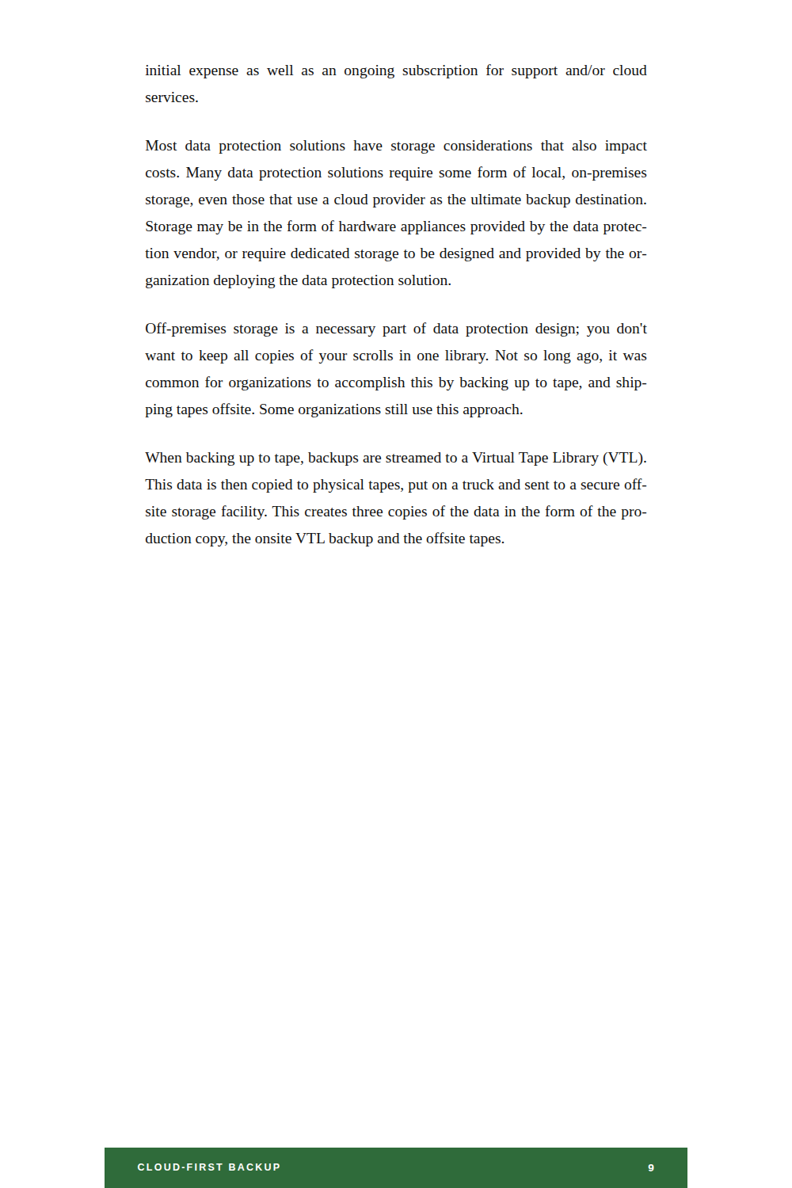initial expense as well as an ongoing subscription for support and/or cloud services.
Most data protection solutions have storage considerations that also impact costs. Many data protection solutions require some form of local, on-premises storage, even those that use a cloud provider as the ultimate backup destination. Storage may be in the form of hardware appliances provided by the data protection vendor, or require dedicated storage to be designed and provided by the organization deploying the data protection solution.
Off-premises storage is a necessary part of data protection design; you don't want to keep all copies of your scrolls in one library. Not so long ago, it was common for organizations to accomplish this by backing up to tape, and shipping tapes offsite. Some organizations still use this approach.
When backing up to tape, backups are streamed to a Virtual Tape Library (VTL). This data is then copied to physical tapes, put on a truck and sent to a secure offsite storage facility. This creates three copies of the data in the form of the production copy, the onsite VTL backup and the offsite tapes.
Cloud-First Backup 9